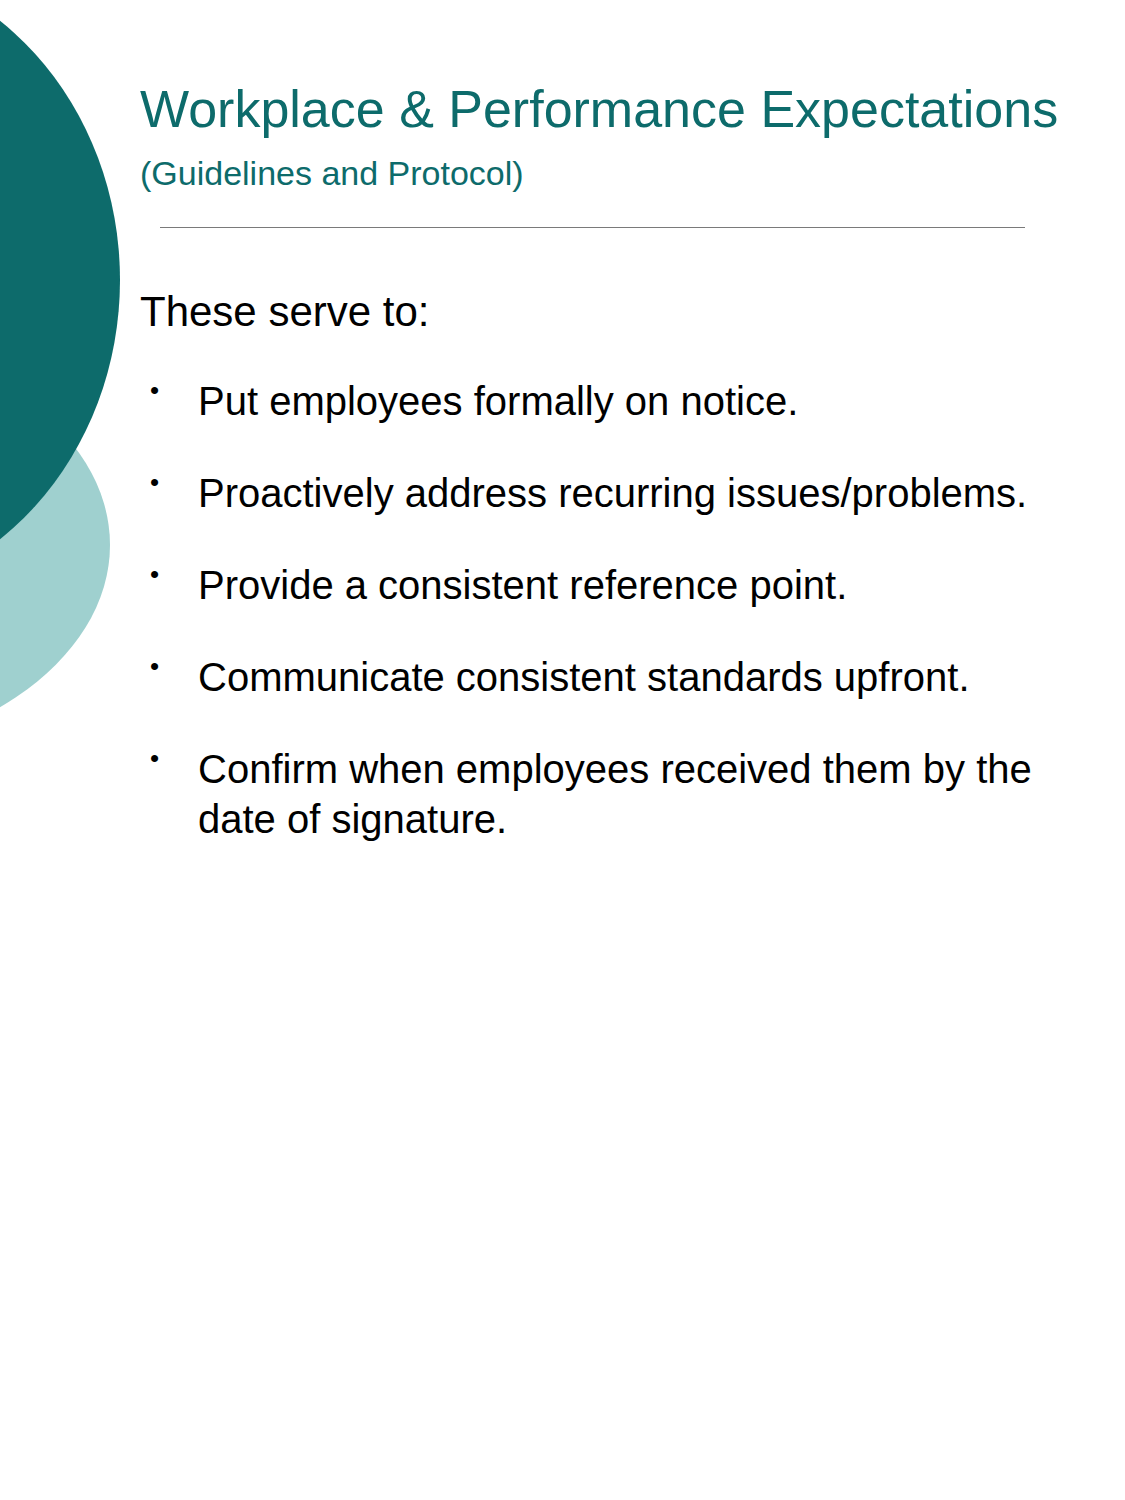Workplace & Performance Expectations (Guidelines and Protocol)
These serve to:
Put employees formally on notice.
Proactively address recurring issues/problems.
Provide a consistent reference point.
Communicate consistent standards upfront.
Confirm when employees received them by the date of signature.